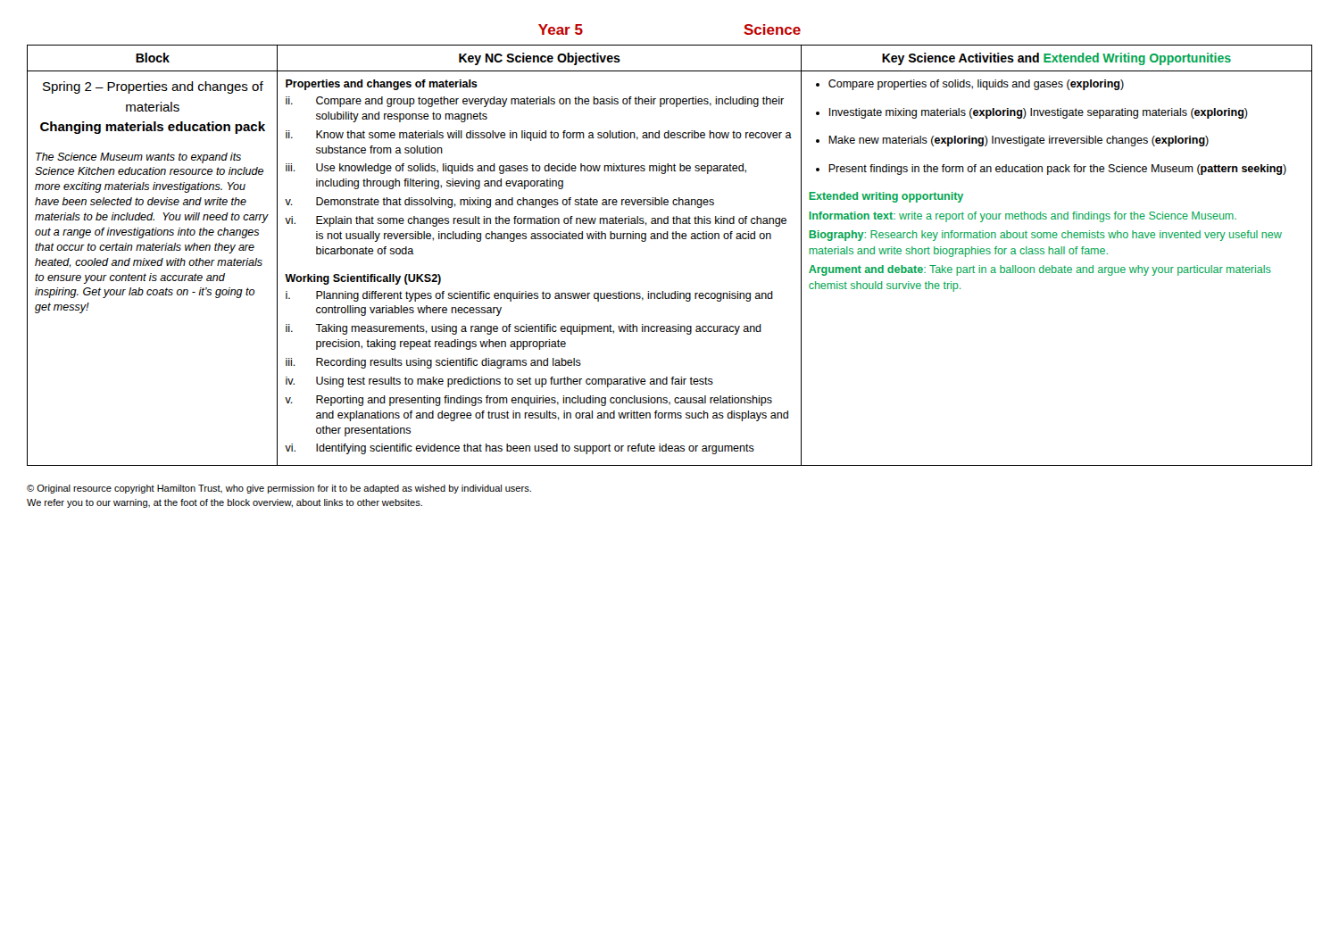Year 5 Science
| Block | Key NC Science Objectives | Key Science Activities and Extended Writing Opportunities |
| --- | --- | --- |
| Spring 2 – Properties and changes of materials Changing materials education pack The Science Museum wants to expand its Science Kitchen education resource to include more exciting materials investigations. You have been selected to devise and write the materials to be included. You will need to carry out a range of investigations into the changes that occur to certain materials when they are heated, cooled and mixed with other materials to ensure your content is accurate and inspiring. Get your lab coats on - it’s going to get messy! | Properties and changes of materials ii. Compare and group together everyday materials on the basis of their properties, including their solubility and response to magnets ii. Know that some materials will dissolve in liquid to form a solution, and describe how to recover a substance from a solution iii. Use knowledge of solids, liquids and gases to decide how mixtures might be separated, including through filtering, sieving and evaporating v. Demonstrate that dissolving, mixing and changes of state are reversible changes vi. Explain that some changes result in the formation of new materials, and that this kind of change is not usually reversible, including changes associated with burning and the action of acid on bicarbonate of soda Working Scientifically (UKS2) i. Planning different types of scientific enquiries to answer questions, including recognising and controlling variables where necessary ii. Taking measurements, using a range of scientific equipment, with increasing accuracy and precision, taking repeat readings when appropriate iii. Recording results using scientific diagrams and labels iv. Using test results to make predictions to set up further comparative and fair tests v. Reporting and presenting findings from enquiries, including conclusions, causal relationships and explanations of and degree of trust in results, in oral and written forms such as displays and other presentations vi. Identifying scientific evidence that has been used to support or refute ideas or arguments | Compare properties of solids, liquids and gases ( exploring ) Investigate mixing materials ( exploring ) Investigate separating materials ( exploring ) Make new materials ( exploring ) Investigate irreversible changes ( exploring ) Present findings in the form of an education pack for the Science Museum ( pattern seeking ) Extended writing opportunity Information text : write a report of your methods and findings for the Science Museum. Biography : Research key information about some chemists who have invented very useful new materials and write short biographies for a class hall of fame. Argument and debate : Take part in a balloon debate and argue why your particular materials chemist should survive the trip. |
© Original resource copyright Hamilton Trust, who give permission for it to be adapted as wished by individual users.
We refer you to our warning, at the foot of the block overview, about links to other websites.